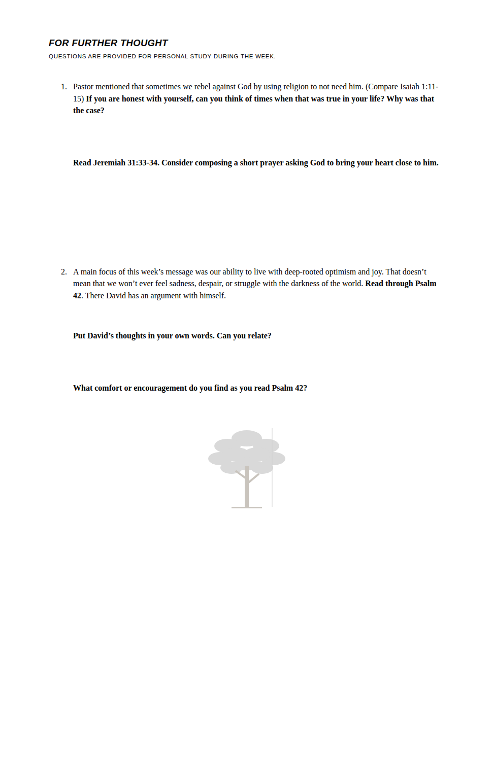FOR FURTHER THOUGHT
Questions are provided for personal study during the week.
Pastor mentioned that sometimes we rebel against God by using religion to not need him. (Compare Isaiah 1:11-15) If you are honest with yourself, can you think of times when that was true in your life? Why was that the case?
Read Jeremiah 31:33-34. Consider composing a short prayer asking God to bring your heart close to him.
A main focus of this week’s message was our ability to live with deep-rooted optimism and joy. That doesn’t mean that we won’t ever feel sadness, despair, or struggle with the darkness of the world. Read through Psalm 42. There David has an argument with himself.
Put David’s thoughts in your own words. Can you relate?
What comfort or encouragement do you find as you read Psalm 42?